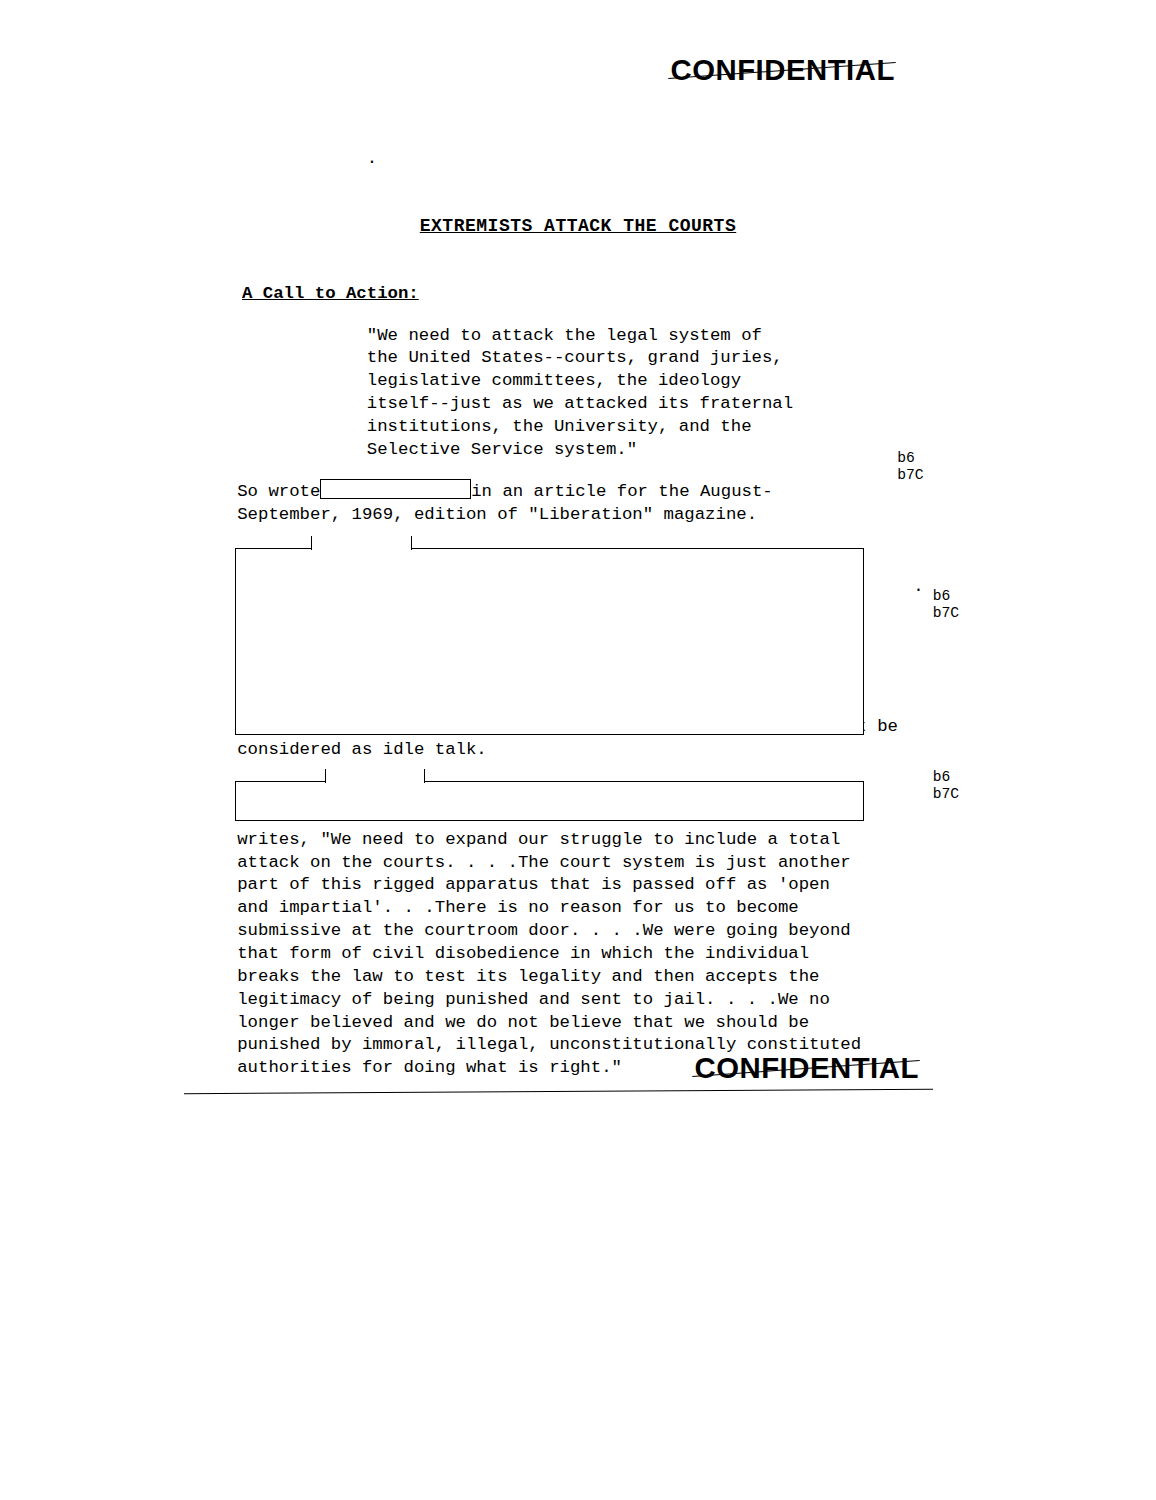CONFIDENTIAL
.
EXTREMISTS ATTACK THE COURTS
A Call to Action:
"We need to attack the legal system of the United States--courts, grand juries, legislative committees, the ideology itself--just as we attacked its fraternal institutions, the University, and the Selective Service system."
So wrote in an article for the August-
September, 1969, edition of "Liberation" magazine.
b6
b7C
b6
b7C
.
call for attacks on the courts cannot be
considered as idle talk.
b6
b7C
writes, "We need to expand our struggle to include a total attack on the courts. . . .The court system is just another part of this rigged apparatus that is passed off as 'open and impartial'. . .There is no reason for us to become submissive at the courtroom door. . . .We were going beyond that form of civil disobedience in which the individual breaks the law to test its legality and then accepts the legitimacy of being punished and sent to jail. . . .We no longer believed and we do not believe that we should be punished by immoral, illegal, unconstitutionally constituted authorities for doing what is right."
CONFIDENTIAL